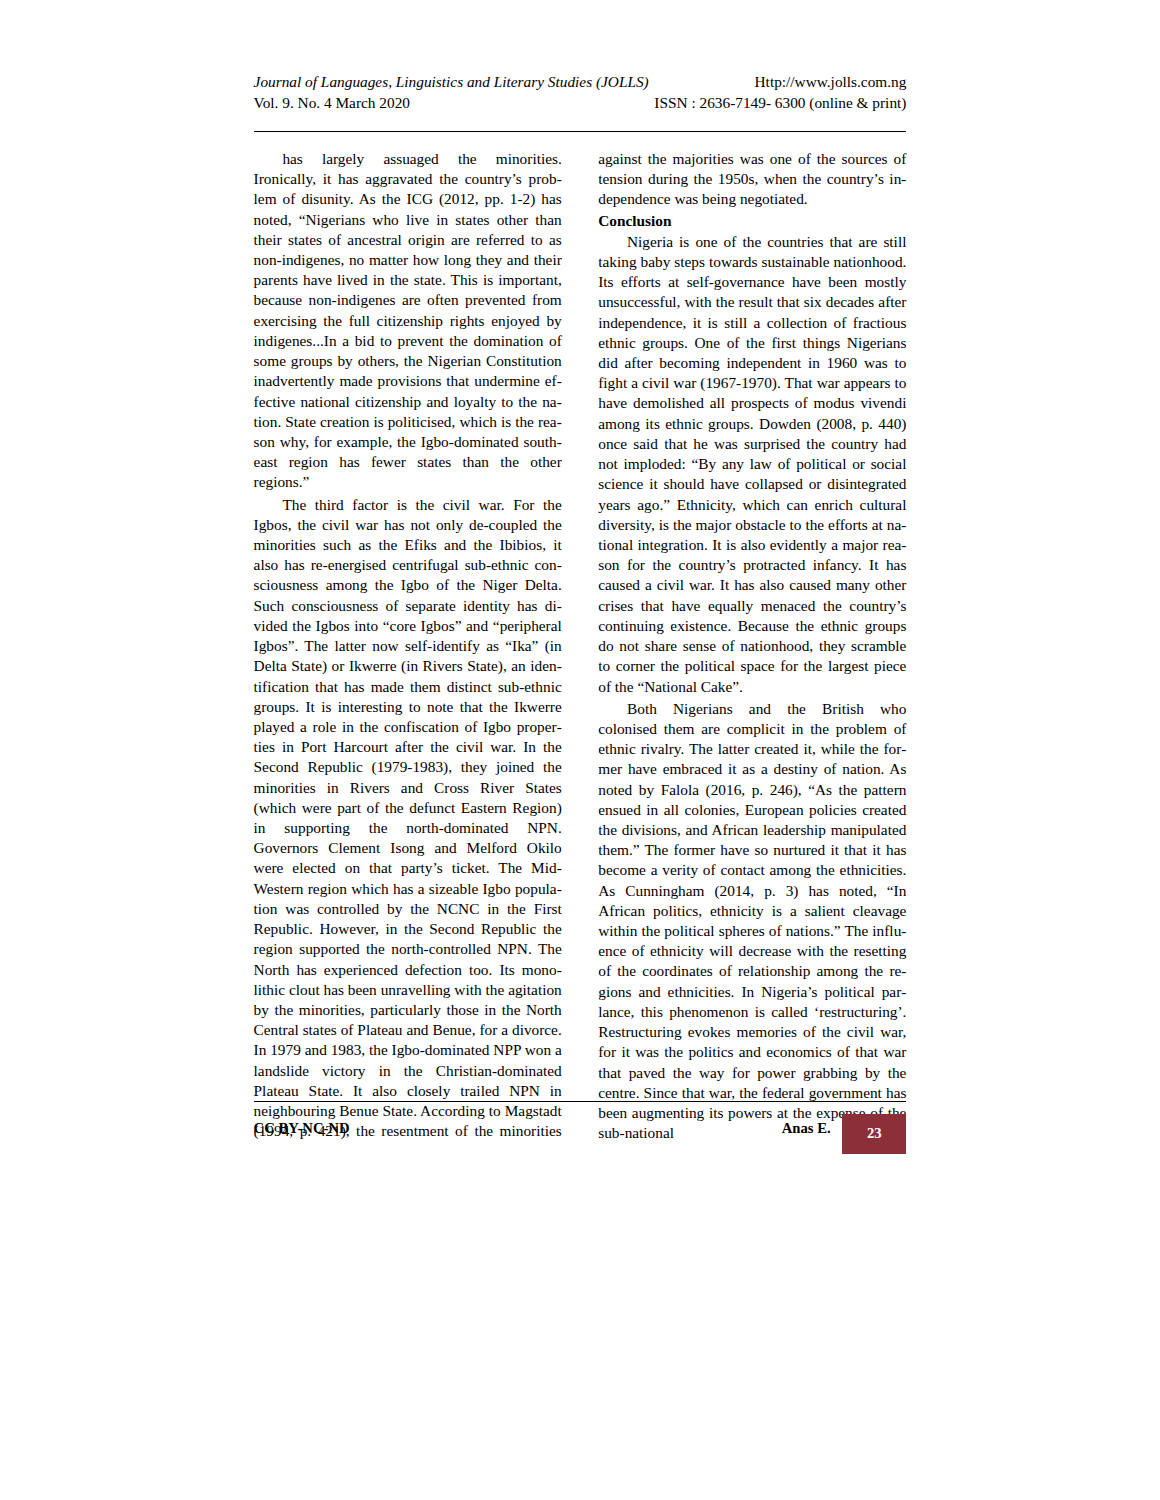Journal of Languages, Linguistics and Literary Studies (JOLLS) Http://www.jolls.com.ng
Vol. 9. No. 4 March 2020 ISSN : 2636-7149- 6300 (online & print)
has largely assuaged the minorities. Ironically, it has aggravated the country’s problem of disunity. As the ICG (2012, pp. 1-2) has noted, “Nigerians who live in states other than their states of ancestral origin are referred to as non-indigenes, no matter how long they and their parents have lived in the state. This is important, because non-indigenes are often prevented from exercising the full citizenship rights enjoyed by indigenes...In a bid to prevent the domination of some groups by others, the Nigerian Constitution inadvertently made provisions that undermine effective national citizenship and loyalty to the nation. State creation is politicised, which is the reason why, for example, the Igbo-dominated southeast region has fewer states than the other regions.”
The third factor is the civil war. For the Igbos, the civil war has not only de-coupled the minorities such as the Efiks and the Ibibios, it also has re-energised centrifugal sub-ethnic consciousness among the Igbo of the Niger Delta. Such consciousness of separate identity has divided the Igbos into “core Igbos” and “peripheral Igbos”. The latter now self-identify as “Ika” (in Delta State) or Ikwerre (in Rivers State), an identification that has made them distinct sub-ethnic groups. It is interesting to note that the Ikwerre played a role in the confiscation of Igbo properties in Port Harcourt after the civil war. In the Second Republic (1979-1983), they joined the minorities in Rivers and Cross River States (which were part of the defunct Eastern Region) in supporting the north-dominated NPN. Governors Clement Isong and Melford Okilo were elected on that party’s ticket. The Mid-Western region which has a sizeable Igbo population was controlled by the NCNC in the First Republic. However, in the Second Republic the region supported the north-controlled NPN. The North has experienced defection too. Its monolithic clout has been unravelling with the agitation by the minorities, particularly those in the North Central states of Plateau and Benue, for a divorce. In 1979 and 1983, the Igbo-dominated NPP won a landslide victory in the Christian-dominated Plateau State. It also closely trailed NPN in neighbouring Benue State. According to Magstadt (1994, p. 421), the resentment of the minorities against the majorities was one of the sources of tension during the 1950s, when the country’s independence was being negotiated.
Conclusion
Nigeria is one of the countries that are still taking baby steps towards sustainable nationhood. Its efforts at self-governance have been mostly unsuccessful, with the result that six decades after independence, it is still a collection of fractious ethnic groups. One of the first things Nigerians did after becoming independent in 1960 was to fight a civil war (1967-1970). That war appears to have demolished all prospects of modus vivendi among its ethnic groups. Dowden (2008, p. 440) once said that he was surprised the country had not imploded: “By any law of political or social science it should have collapsed or disintegrated years ago.” Ethnicity, which can enrich cultural diversity, is the major obstacle to the efforts at national integration. It is also evidently a major reason for the country’s protracted infancy. It has caused a civil war. It has also caused many other crises that have equally menaced the country’s continuing existence. Because the ethnic groups do not share sense of nationhood, they scramble to corner the political space for the largest piece of the “National Cake”.
Both Nigerians and the British who colonised them are complicit in the problem of ethnic rivalry. The latter created it, while the former have embraced it as a destiny of nation. As noted by Falola (2016, p. 246), “As the pattern ensued in all colonies, European policies created the divisions, and African leadership manipulated them.” The former have so nurtured it that it has become a verity of contact among the ethnicities. As Cunningham (2014, p. 3) has noted, “In African politics, ethnicity is a salient cleavage within the political spheres of nations.” The influence of ethnicity will decrease with the resetting of the coordinates of relationship among the regions and ethnicities. In Nigeria’s political parlance, this phenomenon is called ‘restructuring’. Restructuring evokes memories of the civil war, for it was the politics and economics of that war that paved the way for power grabbing by the centre. Since that war, the federal government has been augmenting its powers at the expense of the sub-national
CC BY-NC-ND Anas E. 23